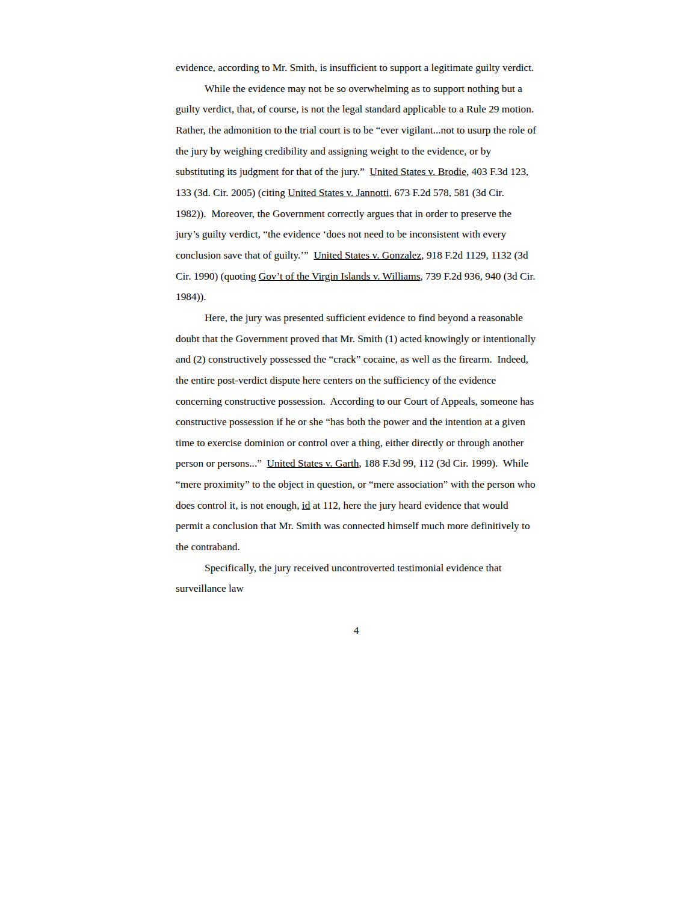evidence, according to Mr. Smith, is insufficient to support a legitimate guilty verdict.
While the evidence may not be so overwhelming as to support nothing but a guilty verdict, that, of course, is not the legal standard applicable to a Rule 29 motion. Rather, the admonition to the trial court is to be “ever vigilant...not to usurp the role of the jury by weighing credibility and assigning weight to the evidence, or by substituting its judgment for that of the jury.” United States v. Brodie, 403 F.3d 123, 133 (3d. Cir. 2005) (citing United States v. Jannotti, 673 F.2d 578, 581 (3d Cir. 1982)). Moreover, the Government correctly argues that in order to preserve the jury’s guilty verdict, “the evidence ‘does not need to be inconsistent with every conclusion save that of guilty.’” United States v. Gonzalez, 918 F.2d 1129, 1132 (3d Cir. 1990) (quoting Gov’t of the Virgin Islands v. Williams, 739 F.2d 936, 940 (3d Cir. 1984)).
Here, the jury was presented sufficient evidence to find beyond a reasonable doubt that the Government proved that Mr. Smith (1) acted knowingly or intentionally and (2) constructively possessed the “crack” cocaine, as well as the firearm. Indeed, the entire post-verdict dispute here centers on the sufficiency of the evidence concerning constructive possession. According to our Court of Appeals, someone has constructive possession if he or she “has both the power and the intention at a given time to exercise dominion or control over a thing, either directly or through another person or persons...” United States v. Garth, 188 F.3d 99, 112 (3d Cir. 1999). While “mere proximity” to the object in question, or “mere association” with the person who does control it, is not enough, id at 112, here the jury heard evidence that would permit a conclusion that Mr. Smith was connected himself much more definitively to the contraband.
Specifically, the jury received uncontroverted testimonial evidence that surveillance law
4